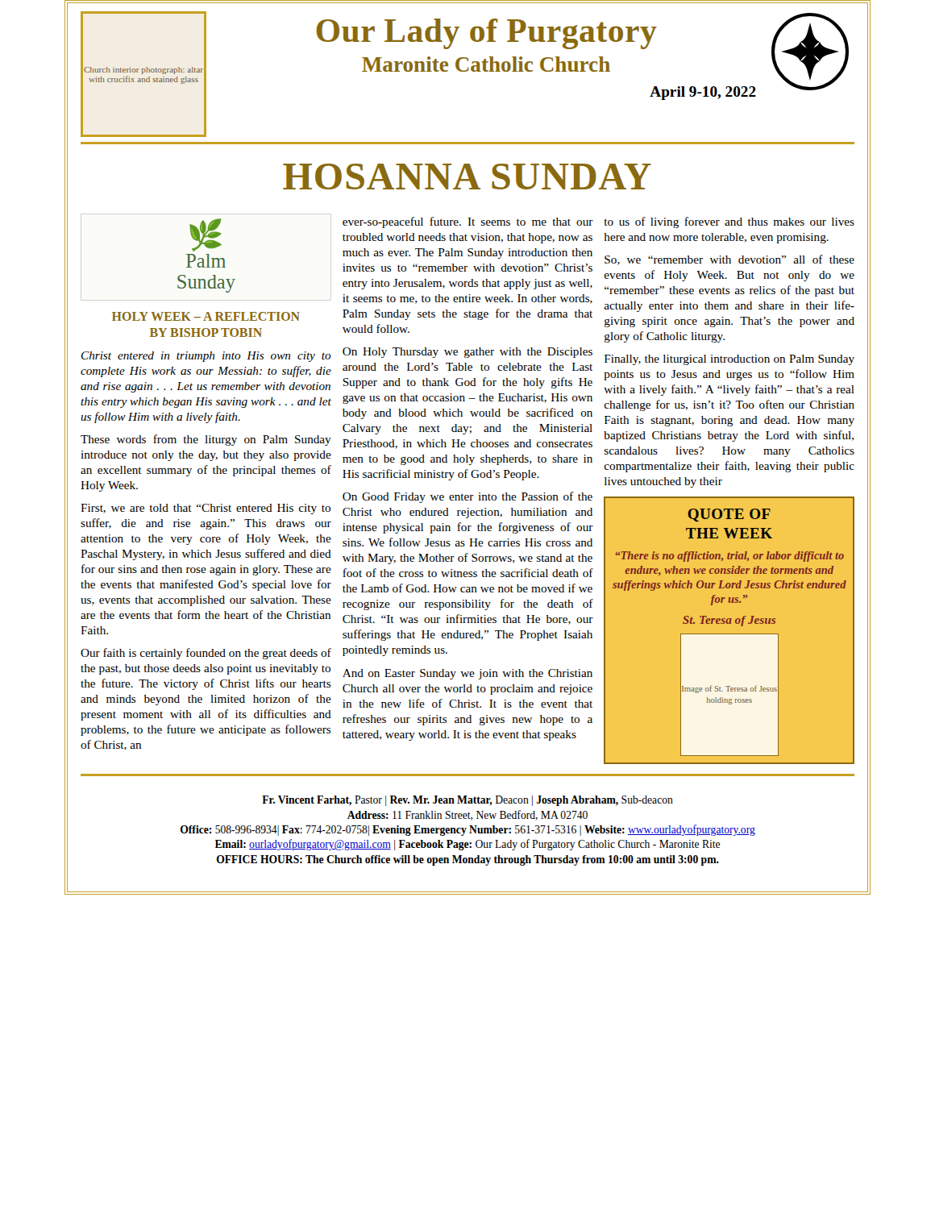Church interior photograph: altar with crucifix and stained glass
Our Lady of Purgatory
Maronite Catholic Church
April 9-10, 2022
HOSANNA SUNDAY
🌿
Palm
Sunday
Holy Week – A Reflection
by Bishop Tobin
Christ entered in triumph into His own city to complete His work as our Messiah: to suffer, die and rise again . . . Let us remember with devotion this entry which began His saving work . . . and let us follow Him with a lively faith.
These words from the liturgy on Palm Sunday introduce not only the day, but they also provide an excellent summary of the principal themes of Holy Week.
First, we are told that “Christ entered His city to suffer, die and rise again.” This draws our attention to the very core of Holy Week, the Paschal Mystery, in which Jesus suffered and died for our sins and then rose again in glory. These are the events that manifested God’s special love for us, events that accomplished our salvation. These are the events that form the heart of the Christian Faith.
Our faith is certainly founded on the great deeds of the past, but those deeds also point us inevitably to the future. The victory of Christ lifts our hearts and minds beyond the limited horizon of the present moment with all of its difficulties and problems, to the future we anticipate as followers of Christ, an
ever-so-peaceful future. It seems to me that our troubled world needs that vision, that hope, now as much as ever. The Palm Sunday introduction then invites us to “remember with devotion” Christ’s entry into Jerusalem, words that apply just as well, it seems to me, to the entire week. In other words, Palm Sunday sets the stage for the drama that would follow.
On Holy Thursday we gather with the Disciples around the Lord’s Table to celebrate the Last Supper and to thank God for the holy gifts He gave us on that occasion – the Eucharist, His own body and blood which would be sacrificed on Calvary the next day; and the Ministerial Priesthood, in which He chooses and consecrates men to be good and holy shepherds, to share in His sacrificial ministry of God’s People.
On Good Friday we enter into the Passion of the Christ who endured rejection, humiliation and intense physical pain for the forgiveness of our sins. We follow Jesus as He carries His cross and with Mary, the Mother of Sorrows, we stand at the foot of the cross to witness the sacrificial death of the Lamb of God. How can we not be moved if we recognize our responsibility for the death of Christ. “It was our infirmities that He bore, our sufferings that He endured,” The Prophet Isaiah pointedly reminds us.
And on Easter Sunday we join with the Christian Church all over the world to proclaim and rejoice in the new life of Christ. It is the event that refreshes our spirits and gives new hope to a tattered, weary world. It is the event that speaks
to us of living forever and thus makes our lives here and now more tolerable, even promising.
So, we “remember with devotion” all of these events of Holy Week. But not only do we “remember” these events as relics of the past but actually enter into them and share in their life-giving spirit once again. That’s the power and glory of Catholic liturgy.
Finally, the liturgical introduction on Palm Sunday points us to Jesus and urges us to “follow Him with a lively faith.” A “lively faith” – that’s a real challenge for us, isn’t it? Too often our Christian Faith is stagnant, boring and dead. How many baptized Christians betray the Lord with sinful, scandalous lives? How many Catholics compartmentalize their faith, leaving their public lives untouched by their
QUOTE OF
THE WEEK
“There is no affliction, trial, or labor difficult to endure, when we consider the torments and sufferings which Our Lord Jesus Christ endured for us.”
St. Teresa of Jesus
Image of St. Teresa of Jesus holding roses
Fr. Vincent Farhat, Pastor | Rev. Mr. Jean Mattar, Deacon | Joseph Abraham, Sub-deacon
Address: 11 Franklin Street, New Bedford, MA 02740
Office: 508-996-8934| Fax: 774-202-0758| Evening Emergency Number: 561-371-5316 | Website: www.ourladyofpurgatory.org
Email: ourladyofpurgatory@gmail.com | Facebook Page: Our Lady of Purgatory Catholic Church - Maronite Rite
OFFICE HOURS: The Church office will be open Monday through Thursday from 10:00 am until 3:00 pm.